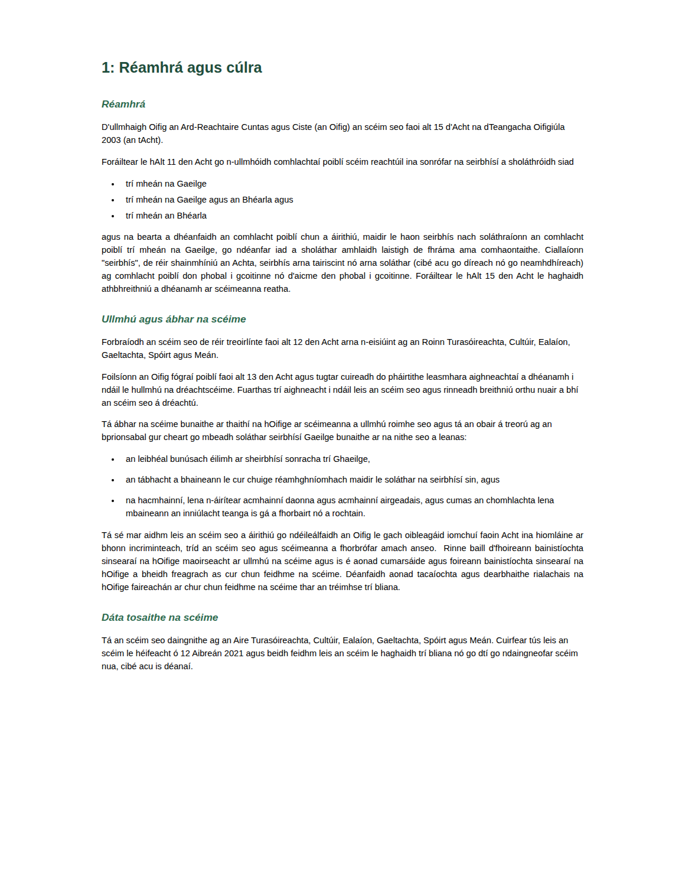1: Réamhrá agus cúlra
Réamhrá
D'ullmhaigh Oifig an Ard-Reachtaire Cuntas agus Ciste (an Oifig) an scéim seo faoi alt 15 d'Acht na dTeangacha Oifigiúla 2003 (an tAcht).
Foráiltear le hAlt 11 den Acht go n-ullmhóidh comhlachtaí poiblí scéim reachtúil ina sonrófar na seirbhísí a sholáthróidh siad
trí mheán na Gaeilge
trí mheán na Gaeilge agus an Bhéarla agus
trí mheán an Bhéarla
agus na bearta a dhéanfaidh an comhlacht poiblí chun a áirithiú, maidir le haon seirbhís nach soláthraíonn an comhlacht poiblí trí mheán na Gaeilge, go ndéanfar iad a sholáthar amhlaidh laistigh de fhráma ama comhaontaithe. Ciallaíonn "seirbhís", de réir shainmhíniú an Achta, seirbhís arna tairiscint nó arna soláthar (cibé acu go díreach nó go neamhdhíreach) ag comhlacht poiblí don phobal i gcoitinne nó d'aicme den phobal i gcoitinne. Foráiltear le hAlt 15 den Acht le haghaidh athbhreithniú a dhéanamh ar scéimeanna reatha.
Ullmhú agus ábhar na scéime
Forbraíodh an scéim seo de réir treoirlínte faoi alt 12 den Acht arna n-eisiúint ag an Roinn Turasóireachta, Cultúir, Ealaíon, Gaeltachta, Spóirt agus Meán.
Foilsíonn an Oifig fógraí poiblí faoi alt 13 den Acht agus tugtar cuireadh do pháirtithe leasmhara aighneachtaí a dhéanamh i ndáil le hullmhú na dréachtscéime. Fuarthas trí aighneacht i ndáil leis an scéim seo agus rinneadh breithniú orthu nuair a bhí an scéim seo á dréachtú.
Tá ábhar na scéime bunaithe ar thaithí na hOifige ar scéimeanna a ullmhú roimhe seo agus tá an obair á treorú ag an bprionsabal gur cheart go mbeadh soláthar seirbhísí Gaeilge bunaithe ar na nithe seo a leanas:
an leibhéal bunúsach éilimh ar sheirbhísí sonracha trí Ghaeilge,
an tábhacht a bhaineann le cur chuige réamhghníomhach maidir le soláthar na seirbhísí sin, agus
na hacmhainní, lena n-áirítear acmhainní daonna agus acmhainní airgeadais, agus cumas an chomhlachta lena mbaineann an inniúlacht teanga is gá a fhorbairt nó a rochtain.
Tá sé mar aidhm leis an scéim seo a áirithiú go ndéileálfaidh an Oifig le gach oibleagáid iomchuí faoin Acht ina hiomláine ar bhonn incriminteach, tríd an scéim seo agus scéimeanna a fhorbrófar amach anseo. Rinne baill d'fhoireann bainistíochta sinsearaí na hOifige maoirseacht ar ullmhú na scéime agus is é aonad cumarsáide agus foireann bainistíochta sinsearaí na hOifige a bheidh freagrach as cur chun feidhme na scéime. Déanfaidh aonad tacaíochta agus dearbhaithe rialachais na hOifige faireachán ar chur chun feidhme na scéime thar an tréimhse trí bliana.
Dáta tosaithe na scéime
Tá an scéim seo daingnithe ag an Aire Turasóireachta, Cultúir, Ealaíon, Gaeltachta, Spóirt agus Meán. Cuirfear tús leis an scéim le héifeacht ó 12 Aibreán 2021 agus beidh feidhm leis an scéim le haghaidh trí bliana nó go dtí go ndaingneofar scéim nua, cibé acu is déanaí.